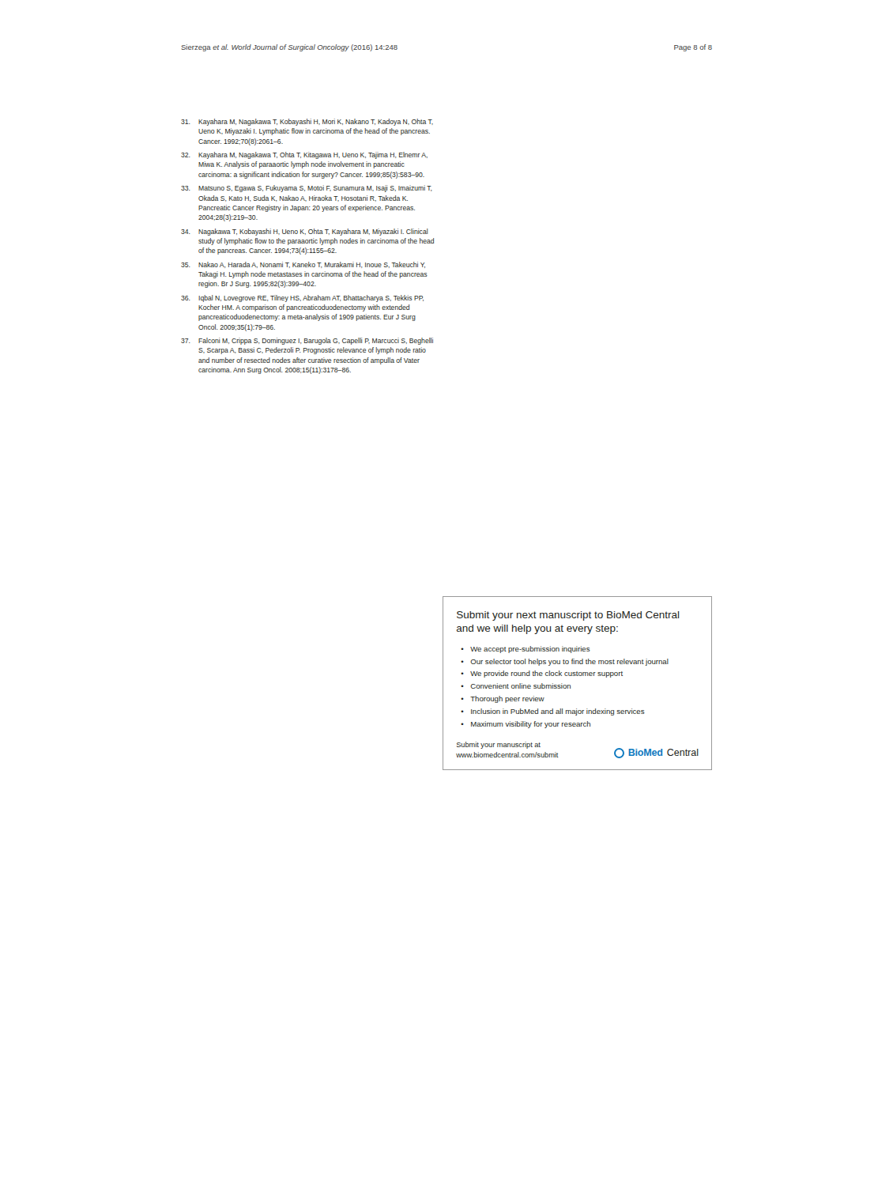Sierzega et al. World Journal of Surgical Oncology (2016) 14:248
Page 8 of 8
Kayahara M, Nagakawa T, Kobayashi H, Mori K, Nakano T, Kadoya N, Ohta T, Ueno K, Miyazaki I. Lymphatic flow in carcinoma of the head of the pancreas. Cancer. 1992;70(8):2061–6.
Kayahara M, Nagakawa T, Ohta T, Kitagawa H, Ueno K, Tajima H, Elnemr A, Miwa K. Analysis of paraaortic lymph node involvement in pancreatic carcinoma: a significant indication for surgery? Cancer. 1999;85(3):583–90.
Matsuno S, Egawa S, Fukuyama S, Motoi F, Sunamura M, Isaji S, Imaizumi T, Okada S, Kato H, Suda K, Nakao A, Hiraoka T, Hosotani R, Takeda K. Pancreatic Cancer Registry in Japan: 20 years of experience. Pancreas. 2004;28(3):219–30.
Nagakawa T, Kobayashi H, Ueno K, Ohta T, Kayahara M, Miyazaki I. Clinical study of lymphatic flow to the paraaortic lymph nodes in carcinoma of the head of the pancreas. Cancer. 1994;73(4):1155–62.
Nakao A, Harada A, Nonami T, Kaneko T, Murakami H, Inoue S, Takeuchi Y, Takagi H. Lymph node metastases in carcinoma of the head of the pancreas region. Br J Surg. 1995;82(3):399–402.
Iqbal N, Lovegrove RE, Tilney HS, Abraham AT, Bhattacharya S, Tekkis PP, Kocher HM. A comparison of pancreaticoduodenectomy with extended pancreaticoduodenectomy: a meta-analysis of 1909 patients. Eur J Surg Oncol. 2009;35(1):79–86.
Falconi M, Crippa S, Dominguez I, Barugola G, Capelli P, Marcucci S, Beghelli S, Scarpa A, Bassi C, Pederzoli P. Prognostic relevance of lymph node ratio and number of resected nodes after curative resection of ampulla of Vater carcinoma. Ann Surg Oncol. 2008;15(11):3178–86.
Submit your next manuscript to BioMed Central
and we will help you at every step:
We accept pre-submission inquiries
Our selector tool helps you to find the most relevant journal
We provide round the clock customer support
Convenient online submission
Thorough peer review
Inclusion in PubMed and all major indexing services
Maximum visibility for your research
Submit your manuscript at
www.biomedcentral.com/submit
BioMed Central